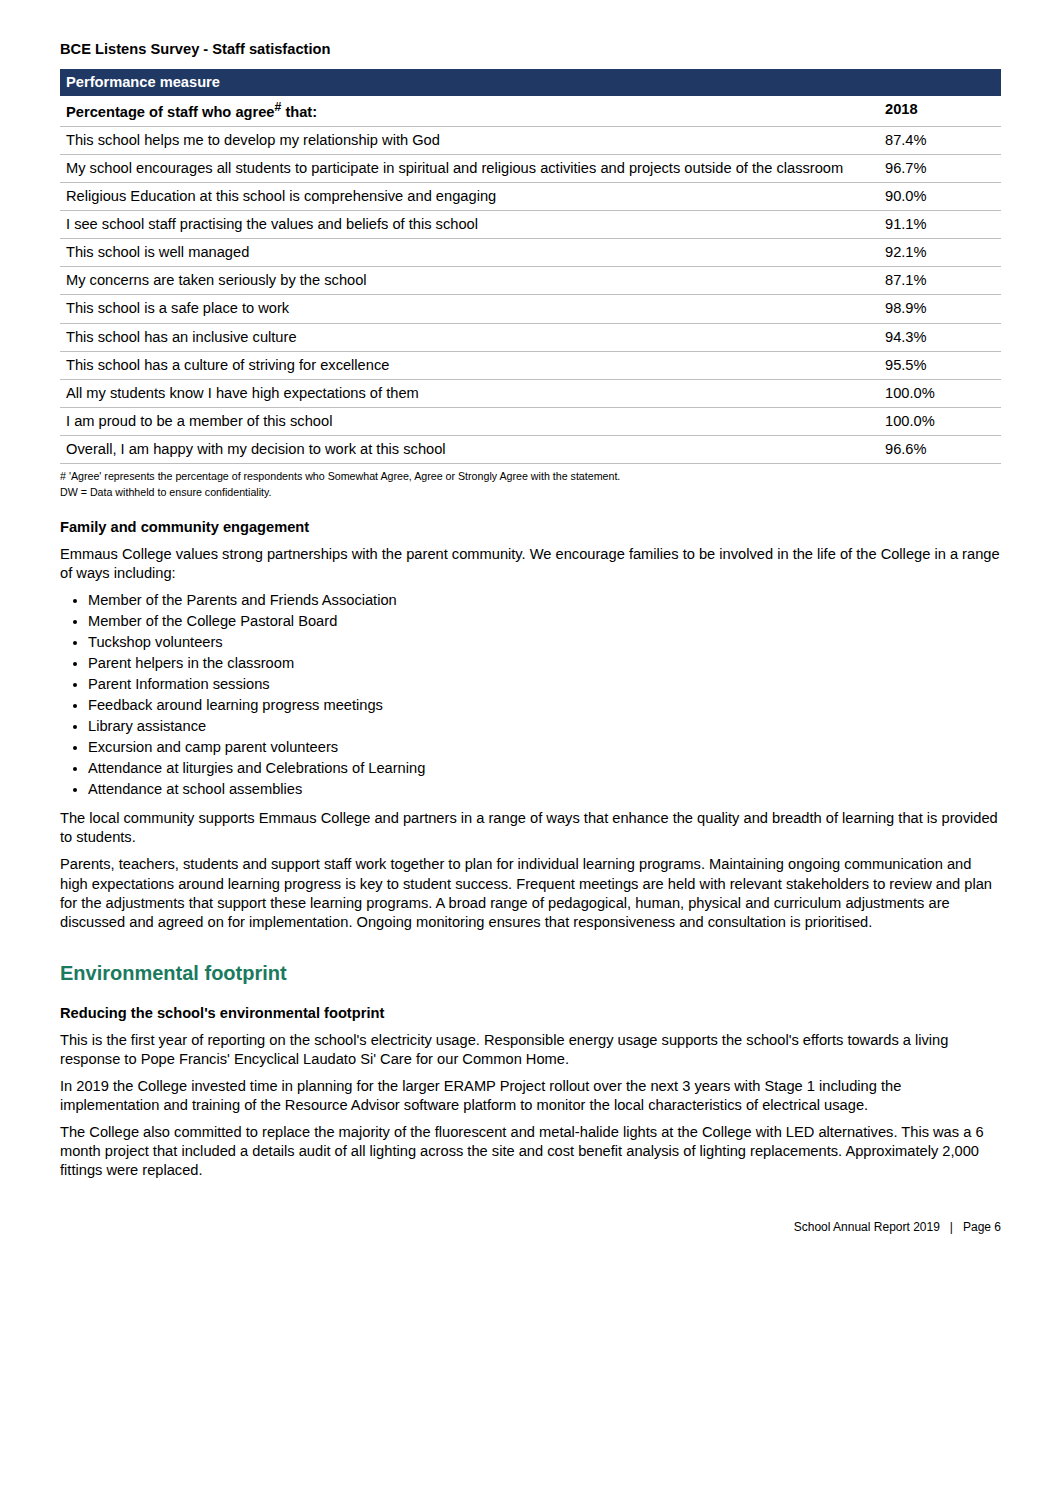BCE Listens Survey - Staff satisfaction
| Performance measure |
| --- |
| Percentage of staff who agree # that: | 2018 |
| This school helps me to develop my relationship with God | 87.4% |
| My school encourages all students to participate in spiritual and religious activities and projects outside of the classroom | 96.7% |
| Religious Education at this school is comprehensive and engaging | 90.0% |
| I see school staff practising the values and beliefs of this school | 91.1% |
| This school is well managed | 92.1% |
| My concerns are taken seriously by the school | 87.1% |
| This school is a safe place to work | 98.9% |
| This school has an inclusive culture | 94.3% |
| This school has a culture of striving for excellence | 95.5% |
| All my students know I have high expectations of them | 100.0% |
| I am proud to be a member of this school | 100.0% |
| Overall, I am happy with my decision to work at this school | 96.6% |
# 'Agree' represents the percentage of respondents who Somewhat Agree, Agree or Strongly Agree with the statement.
DW = Data withheld to ensure confidentiality.
Family and community engagement
Emmaus College values strong partnerships with the parent community. We encourage families to be involved in the life of the College in a range of ways including:
Member of the Parents and Friends Association
Member of the College Pastoral Board
Tuckshop volunteers
Parent helpers in the classroom
Parent Information sessions
Feedback around learning progress meetings
Library assistance
Excursion and camp parent volunteers
Attendance at liturgies and Celebrations of Learning
Attendance at school assemblies
The local community supports Emmaus College and partners in a range of ways that enhance the quality and breadth of learning that is provided to students.
Parents, teachers, students and support staff work together to plan for individual learning programs. Maintaining ongoing communication and high expectations around learning progress is key to student success. Frequent meetings are held with relevant stakeholders to review and plan for the adjustments that support these learning programs. A broad range of pedagogical, human, physical and curriculum adjustments are discussed and agreed on for implementation. Ongoing monitoring ensures that responsiveness and consultation is prioritised.
Environmental footprint
Reducing the school's environmental footprint
This is the first year of reporting on the school's electricity usage. Responsible energy usage supports the school's efforts towards a living response to Pope Francis' Encyclical Laudato Si' Care for our Common Home.
In 2019 the College invested time in planning for the larger ERAMP Project rollout over the next 3 years with Stage 1 including the implementation and training of the Resource Advisor software platform to monitor the local characteristics of electrical usage.
The College also committed to replace the majority of the fluorescent and metal-halide lights at the College with LED alternatives. This was a 6 month project that included a details audit of all lighting across the site and cost benefit analysis of lighting replacements. Approximately 2,000 fittings were replaced.
School Annual Report 2019 | Page 6